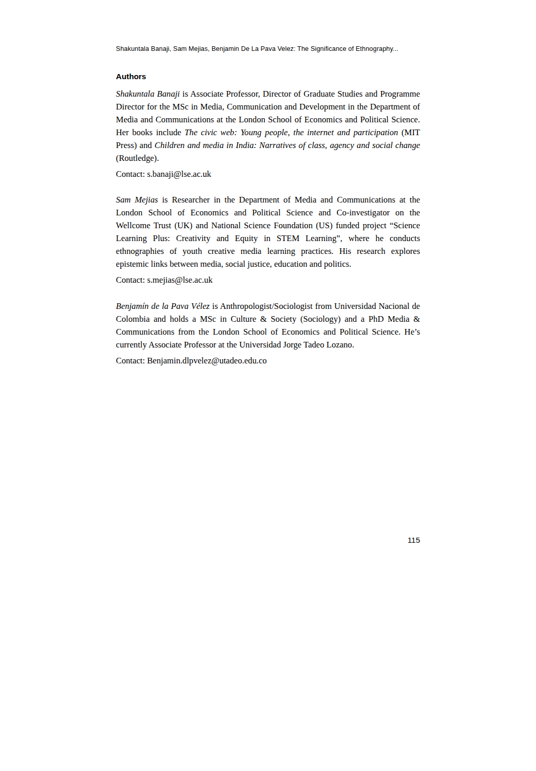Shakuntala Banaji, Sam Mejias, Benjamin De La Pava Velez: The Significance of Ethnography...
Authors
Shakuntala Banaji is Associate Professor, Director of Graduate Studies and Programme Director for the MSc in Media, Communication and Development in the Department of Media and Communications at the London School of Economics and Political Science. Her books include The civic web: Young people, the internet and participation (MIT Press) and Children and media in India: Narratives of class, agency and social change (Routledge).
Contact: s.banaji@lse.ac.uk
Sam Mejias is Researcher in the Department of Media and Communications at the London School of Economics and Political Science and Co-investigator on the Wellcome Trust (UK) and National Science Foundation (US) funded project “Science Learning Plus: Creativity and Equity in STEM Learning”, where he conducts ethnographies of youth creative media learning practices. His research explores epistemic links between media, social justice, education and politics.
Contact: s.mejias@lse.ac.uk
Benjamín de la Pava Vélez is Anthropologist/Sociologist from Universidad Nacional de Colombia and holds a MSc in Culture & Society (Sociology) and a PhD Media & Communications from the London School of Economics and Political Science. He’s currently Associate Professor at the Universidad Jorge Tadeo Lozano.
Contact: Benjamin.dlpvelez@utadeo.edu.co
115